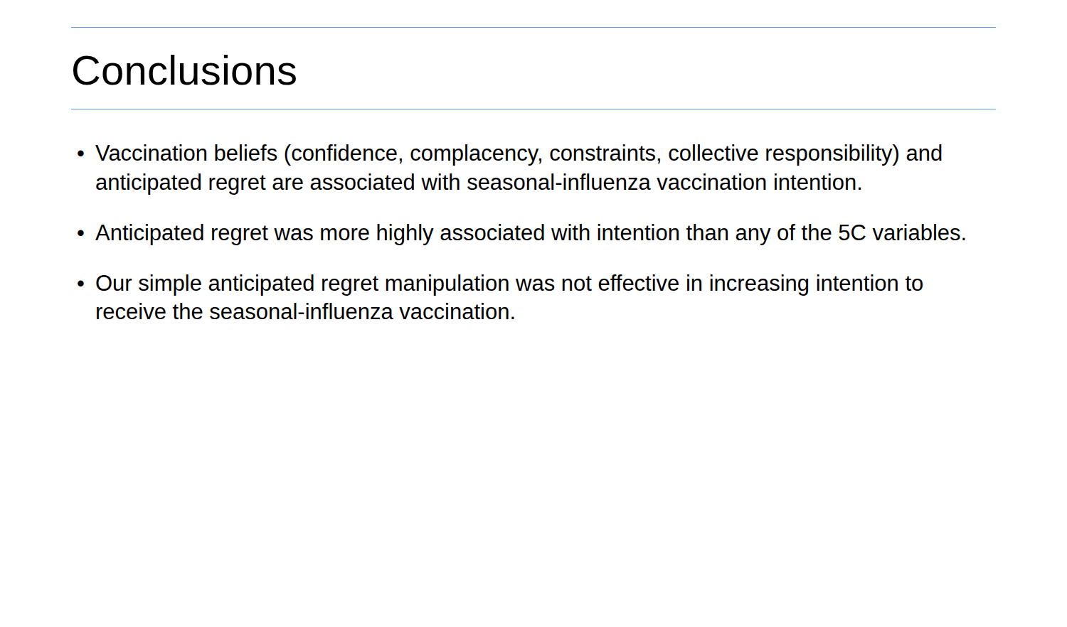Conclusions
Vaccination beliefs (confidence, complacency, constraints, collective responsibility) and anticipated regret are associated with seasonal-influenza vaccination intention.
Anticipated regret was more highly associated with intention than any of the 5C variables.
Our simple anticipated regret manipulation was not effective in increasing intention to receive the seasonal-influenza vaccination.